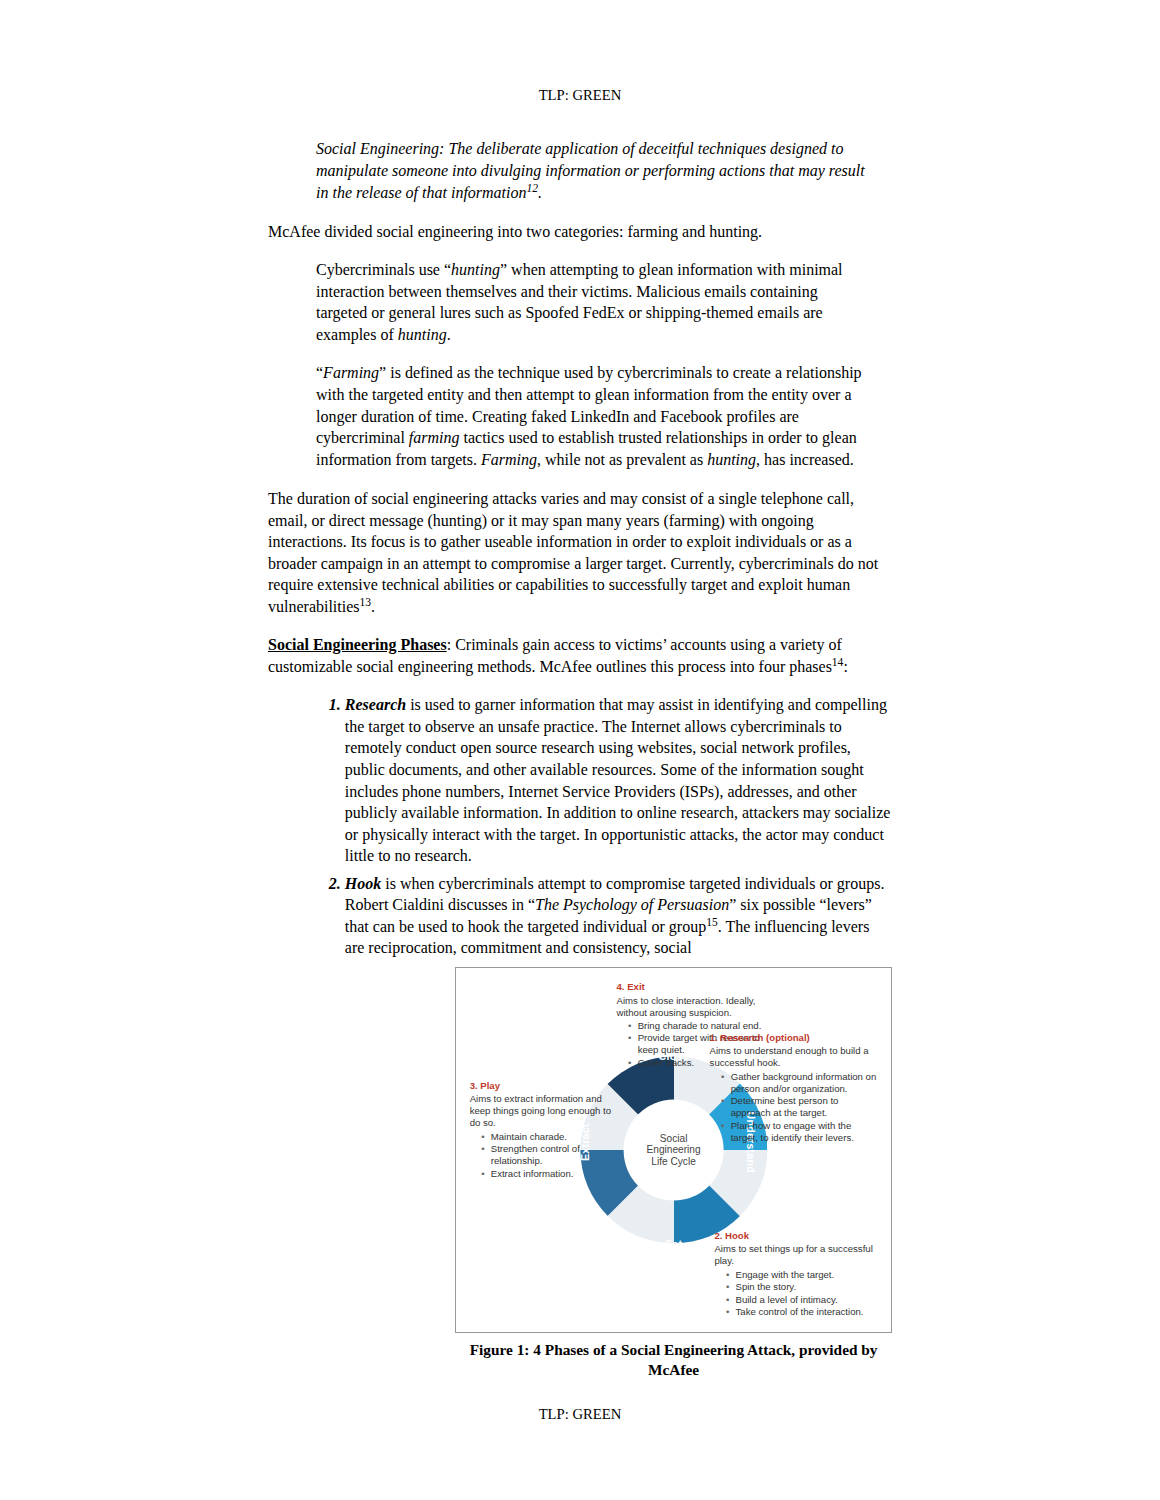TLP: GREEN
Social Engineering: The deliberate application of deceitful techniques designed to manipulate someone into divulging information or performing actions that may result in the release of that information12.
McAfee divided social engineering into two categories: farming and hunting.
Cybercriminals use “hunting” when attempting to glean information with minimal interaction between themselves and their victims. Malicious emails containing targeted or general lures such as Spoofed FedEx or shipping-themed emails are examples of hunting.
“Farming” is defined as the technique used by cybercriminals to create a relationship with the targeted entity and then attempt to glean information from the entity over a longer duration of time. Creating faked LinkedIn and Facebook profiles are cybercriminal farming tactics used to establish trusted relationships in order to glean information from targets. Farming, while not as prevalent as hunting, has increased.
The duration of social engineering attacks varies and may consist of a single telephone call, email, or direct message (hunting) or it may span many years (farming) with ongoing interactions. Its focus is to gather useable information in order to exploit individuals or as a broader campaign in an attempt to compromise a larger target. Currently, cybercriminals do not require extensive technical abilities or capabilities to successfully target and exploit human vulnerabilities13.
Social Engineering Phases: Criminals gain access to victims’ accounts using a variety of customizable social engineering methods. McAfee outlines this process into four phases14:
Research is used to garner information that may assist in identifying and compelling the target to observe an unsafe practice. The Internet allows cybercriminals to remotely conduct open source research using websites, social network profiles, public documents, and other available resources. Some of the information sought includes phone numbers, Internet Service Providers (ISPs), addresses, and other publicly available information. In addition to online research, attackers may socialize or physically interact with the target. In opportunistic attacks, the actor may conduct little to no research.
Hook is when cybercriminals attempt to compromise targeted individuals or groups. Robert Cialdini discusses in “The Psychology of Persuasion” six possible “levers” that can be used to hook the targeted individual or group15. The influencing levers are reciprocation, commitment and consistency, social
Social
Engineering
Life Cycle
Understand
Set
Extract
Close
4. Exit
Aims to close interaction. Ideally, without arousing suspicion.
Bring charade to natural end.
Provide target with reason to keep quiet.
Cover tracks.
1. Research (optional)
Aims to understand enough to build a successful hook.
Gather background information on person and/or organization.
Determine best person to approach at the target.
Plan how to engage with the target, to identify their levers.
3. Play
Aims to extract information and keep things going long enough to do so.
Maintain charade.
Strengthen control of relationship.
Extract information.
2. Hook
Aims to set things up for a successful play.
Engage with the target.
Spin the story.
Build a level of intimacy.
Take control of the interaction.
Figure 1: 4 Phases of a Social Engineering Attack, provided by McAfee
TLP: GREEN